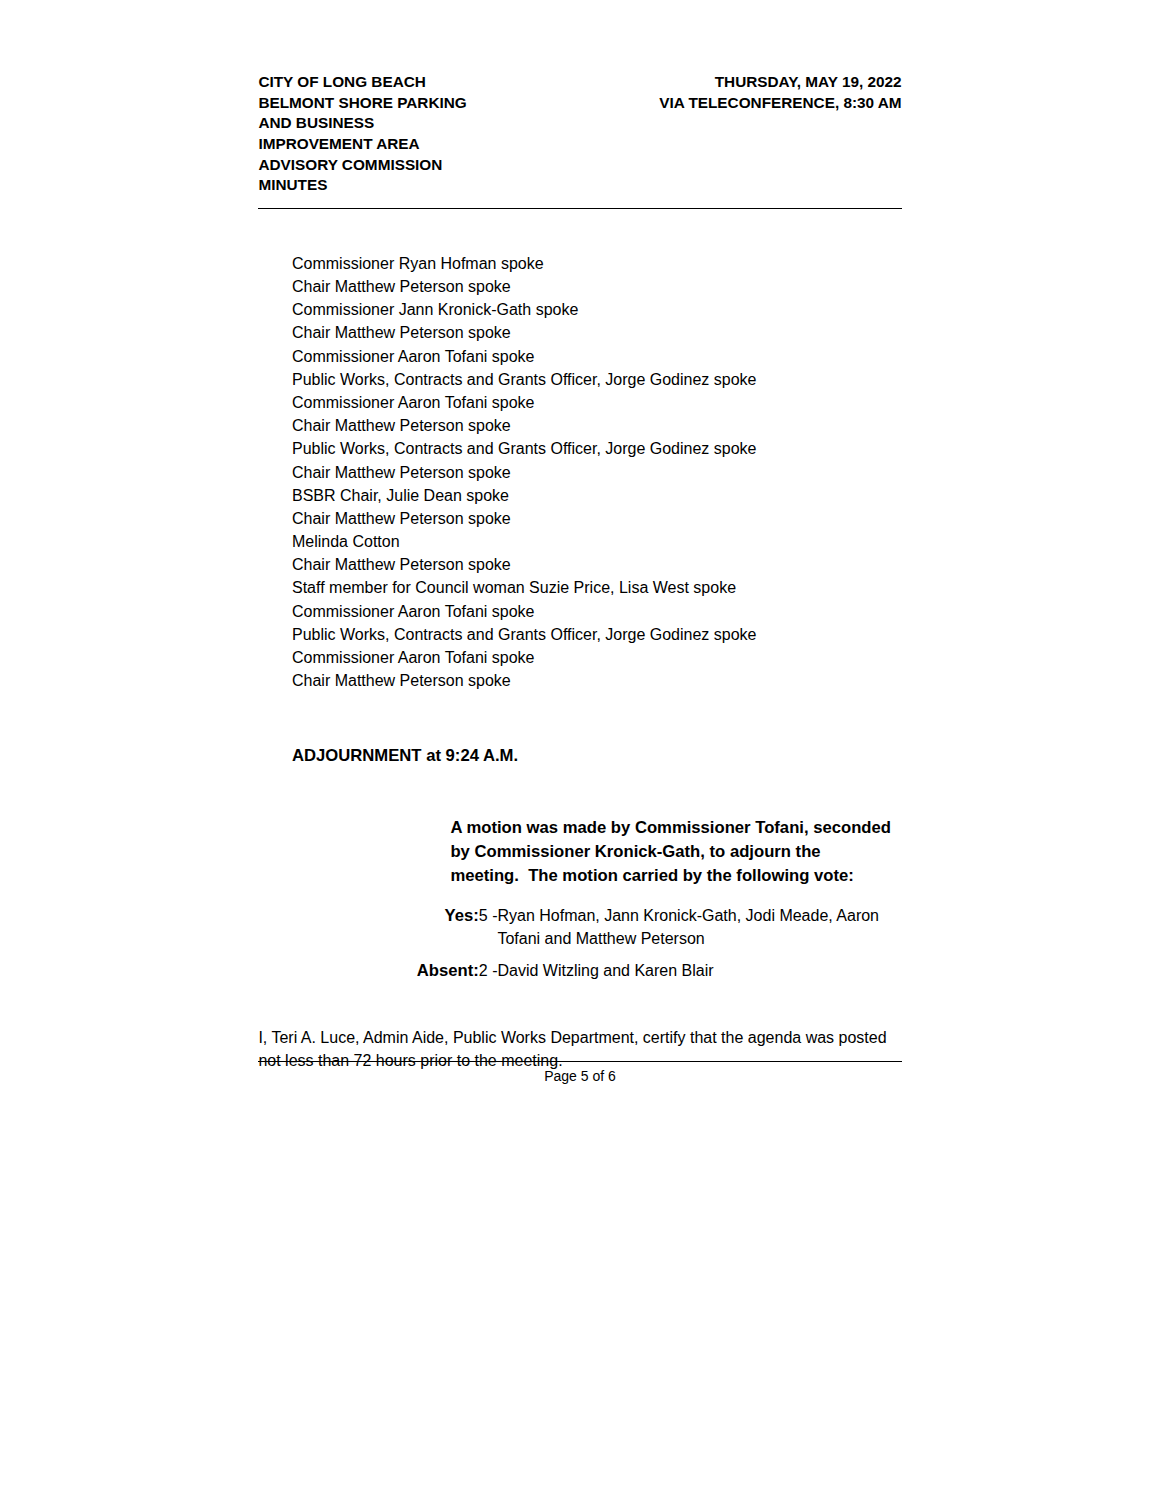CITY OF LONG BEACH
BELMONT SHORE PARKING
AND BUSINESS
IMPROVEMENT AREA
ADVISORY COMMISSION
MINUTES
THURSDAY, MAY 19, 2022
VIA TELECONFERENCE, 8:30 AM
Commissioner Ryan Hofman spoke
Chair Matthew Peterson spoke
Commissioner Jann Kronick-Gath spoke
Chair Matthew Peterson spoke
Commissioner Aaron Tofani spoke
Public Works, Contracts and Grants Officer, Jorge Godinez spoke
Commissioner Aaron Tofani spoke
Chair Matthew Peterson spoke
Public Works, Contracts and Grants Officer, Jorge Godinez spoke
Chair Matthew Peterson spoke
BSBR Chair, Julie Dean spoke
Chair Matthew Peterson spoke
Melinda Cotton
Chair Matthew Peterson spoke
Staff member for Council woman Suzie Price, Lisa West spoke
Commissioner Aaron Tofani spoke
Public Works, Contracts and Grants Officer, Jorge Godinez spoke
Commissioner Aaron Tofani spoke
Chair Matthew Peterson spoke
ADJOURNMENT at 9:24 A.M.
A motion was made by Commissioner Tofani, seconded by Commissioner Kronick-Gath, to adjourn the meeting. The motion carried by the following vote:
| Yes: | 5 - | Ryan Hofman, Jann Kronick-Gath, Jodi Meade, Aaron Tofani and Matthew Peterson |
| Absent: | 2 - | David Witzling and Karen Blair |
I, Teri A. Luce, Admin Aide, Public Works Department, certify that the agenda was posted not less than 72 hours prior to the meeting.
Page 5 of 6